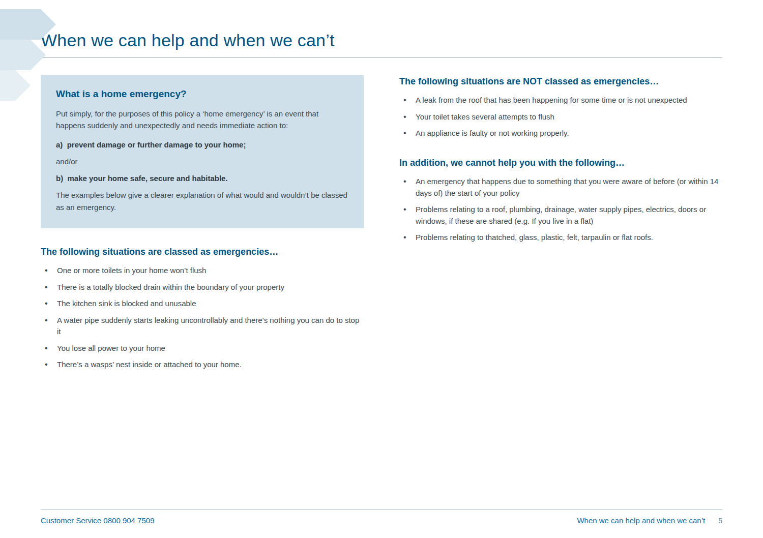When we can help and when we can’t
What is a home emergency?
Put simply, for the purposes of this policy a ‘home emergency’ is an event that happens suddenly and unexpectedly and needs immediate action to:
a) prevent damage or further damage to your home;
and/or
b) make your home safe, secure and habitable.
The examples below give a clearer explanation of what would and wouldn’t be classed as an emergency.
The following situations are classed as emergencies…
One or more toilets in your home won’t flush
There is a totally blocked drain within the boundary of your property
The kitchen sink is blocked and unusable
A water pipe suddenly starts leaking uncontrollably and there’s nothing you can do to stop it
You lose all power to your home
There’s a wasps’ nest inside or attached to your home.
The following situations are NOT classed as emergencies…
A leak from the roof that has been happening for some time or is not unexpected
Your toilet takes several attempts to flush
An appliance is faulty or not working properly.
In addition, we cannot help you with the following…
An emergency that happens due to something that you were aware of before (or within 14 days of) the start of your policy
Problems relating to a roof, plumbing, drainage, water supply pipes, electrics, doors or windows, if these are shared (e.g. If you live in a flat)
Problems relating to thatched, glass, plastic, felt, tarpaulin or flat roofs.
Customer Service 0800 904 7509
When we can help and when we can’t 5